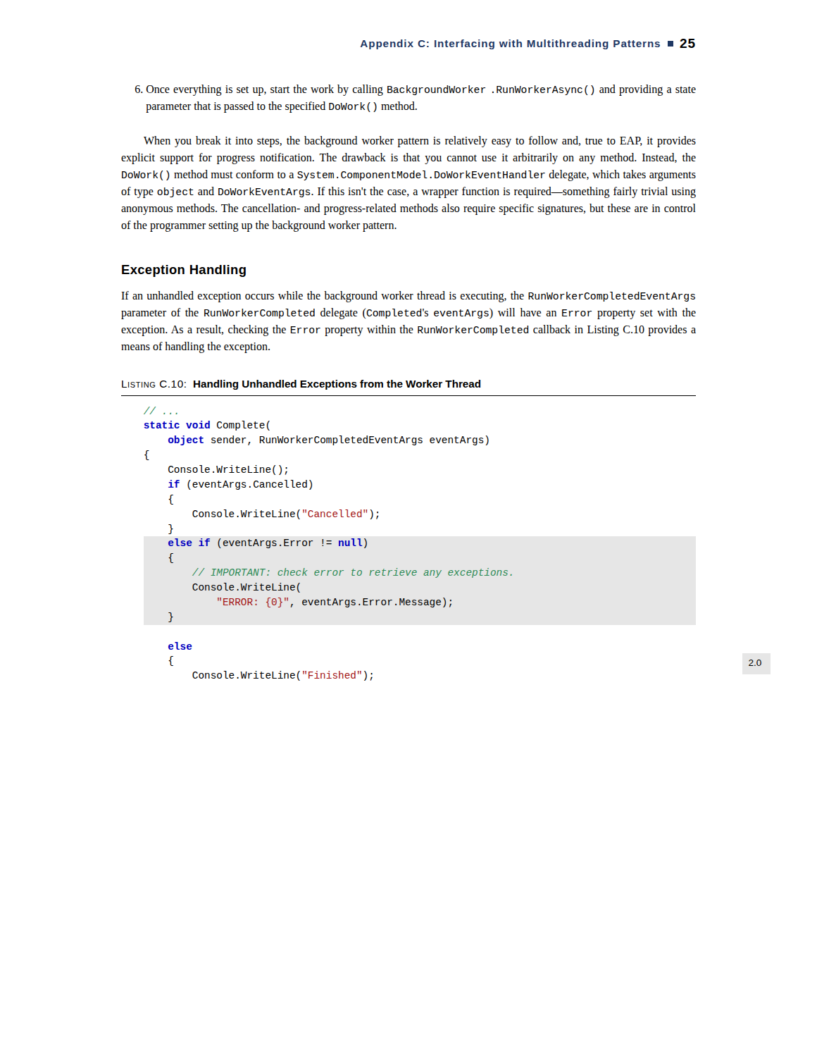Appendix C: Interfacing with Multithreading Patterns 25
Once everything is set up, start the work by calling BackgroundWorker .RunWorkerAsync() and providing a state parameter that is passed to the specified DoWork() method.
When you break it into steps, the background worker pattern is relatively easy to follow and, true to EAP, it provides explicit support for progress notification. The drawback is that you cannot use it arbitrarily on any method. Instead, the DoWork() method must conform to a System.ComponentModel.DoWorkEventHandler delegate, which takes arguments of type object and DoWorkEventArgs. If this isn't the case, a wrapper function is required—something fairly trivial using anonymous methods. The cancellation- and progress-related methods also require specific signatures, but these are in control of the programmer setting up the background worker pattern.
Exception Handling
If an unhandled exception occurs while the background worker thread is executing, the RunWorkerCompletedEventArgs parameter of the RunWorkerCompleted delegate (Completed's eventArgs) will have an Error property set with the exception. As a result, checking the Error property within the RunWorkerCompleted callback in Listing C.10 provides a means of handling the exception.
Listing C.10: Handling Unhandled Exceptions from the Worker Thread
// ...
static void Complete(
    object sender, RunWorkerCompletedEventArgs eventArgs)
{
    Console.WriteLine();
    if (eventArgs.Cancelled)
    {
        Console.WriteLine("Cancelled");
    }
    else if (eventArgs.Error != null)
    {
        // IMPORTANT: check error to retrieve any exceptions.
        Console.WriteLine(
            "ERROR: {0}", eventArgs.Error.Message);
    }
    else
    {
        Console.WriteLine("Finished");
2.0